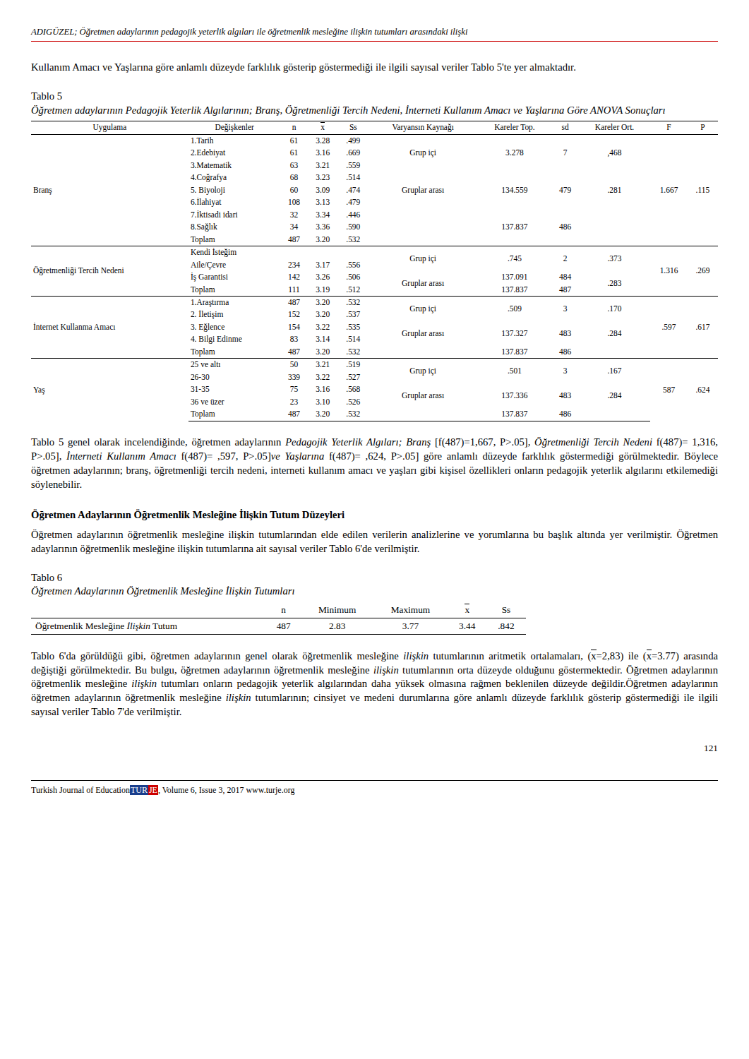ADIGÜZEL; Öğretmen adaylarının pedagojik yeterlik algıları ile öğretmenlik mesleğine ilişkin tutumları arasındaki ilişki
Kullanım Amacı ve Yaşlarına göre anlamlı düzeyde farklılık gösterip göstermediği ile ilgili sayısal veriler Tablo 5'te yer almaktadır.
Tablo 5
Öğretmen adaylarının Pedagojik Yeterlik Algılarının; Branş, Öğretmenliği Tercih Nedeni, İnterneti Kullanım Amacı ve Yaşlarına Göre ANOVA Sonuçları
| Uygulama | Değişkenler | n | x | Ss | Varyansın Kaynağı | Kareler Top. | sd | Kareler Ort. | F | P |
| --- | --- | --- | --- | --- | --- | --- | --- | --- | --- | --- |
| Branş | 1.Tarih | 61 | 3.28 | .499 | Grup içi | 3.278 | 7 | ,468 | 1.667 | .115 |
| 2.Edebiyat | 61 | 3.16 | .669 |
| 3.Matematik | 63 | 3.21 | .559 |
| 4.Coğrafya | 68 | 3.23 | .514 | Gruplar arası | 134.559 | 479 | .281 |
| 5. Biyoloji | 60 | 3.09 | .474 |
| 6.İlahiyat | 108 | 3.13 | .479 |
| 7.İktisadi idari | 32 | 3.34 | .446 | | 137.837 | 486 | |
| 8.Sağlık | 34 | 3.36 | .590 |
| Toplam | 487 | 3.20 | .532 |
| Öğretmenliği Tercih Nedeni | Kendi İsteğim | | | | Grup içi | .745 | 2 | .373 | 1.316 | .269 |
| Aile/Çevre | 234 | 3.17 | .556 |
| İş Garantisi | 142 | 3.26 | .506 | Gruplar arası | 137.091 | 484 | .283 |
| Toplam | 111 | 3.19 | .512 | 137.837 | 487 |
| İnternet Kullanma Amacı | 1.Araştırma | 487 | 3.20 | .532 | Grup içi | .509 | 3 | .170 | .597 | .617 |
| 2. İletişim | 152 | 3.20 | .537 |
| 3. Eğlence | 154 | 3.22 | .535 | Gruplar arası | 137.327 | 483 | .284 |
| 4. Bilgi Edinme | 83 | 3.14 | .514 |
| Toplam | 487 | 3.20 | .532 | | 137.837 | 486 | |
| Yaş | 25 ve altı | 50 | 3.21 | .519 | Grup içi | .501 | 3 | .167 | 587 | .624 |
| 26-30 | 339 | 3.22 | .527 |
| 31-35 | 75 | 3.16 | .568 | Gruplar arası | 137.336 | 483 | .284 |
| 36 ve üzer | 23 | 3.10 | .526 |
| Toplam | 487 | 3.20 | .532 | | 137.837 | 486 | |
Tablo 5 genel olarak incelendiğinde, öğretmen adaylarının Pedagojik Yeterlik Algıları; Branş [f(487)=1,667, P>.05], Öğretmenliği Tercih Nedeni f(487)= 1,316, P>.05], İnterneti Kullanım Amacı f(487)= ,597, P>.05]ve Yaşlarına f(487)= ,624, P>.05] göre anlamlı düzeyde farklılık göstermediği görülmektedir. Böylece öğretmen adaylarının; branş, öğretmenliği tercih nedeni, interneti kullanım amacı ve yaşları gibi kişisel özellikleri onların pedagojik yeterlik algılarını etkilemediği söylenebilir.
Öğretmen Adaylarının Öğretmenlik Mesleğine İlişkin Tutum Düzeyleri
Öğretmen adaylarının öğretmenlik mesleğine ilişkin tutumlarından elde edilen verilerin analizlerine ve yorumlarına bu başlık altında yer verilmiştir. Öğretmen adaylarının öğretmenlik mesleğine ilişkin tutumlarına ait sayısal veriler Tablo 6'de verilmiştir.
Tablo 6
Öğretmen Adaylarının Öğretmenlik Mesleğine İlişkin Tutumları
| | n | Minimum | Maximum | x | Ss |
| --- | --- | --- | --- | --- | --- |
| Öğretmenlik Mesleğine İlişkin Tutum | 487 | 2.83 | 3.77 | 3.44 | .842 |
Tablo 6'da görüldüğü gibi, öğretmen adaylarının genel olarak öğretmenlik mesleğine ilişkin tutumlarının aritmetik ortalamaları, (x=2,83) ile (x=3.77) arasında değiştiği görülmektedir. Bu bulgu, öğretmen adaylarının öğretmenlik mesleğine ilişkin tutumlarının orta düzeyde olduğunu göstermektedir. Öğretmen adaylarının öğretmenlik mesleğine ilişkin tutumları onların pedagojik yeterlik algılarından daha yüksek olmasına rağmen beklenilen düzeyde değildir.Öğretmen adaylarının öğretmen adaylarının öğretmenlik mesleğine ilişkin tutumlarının; cinsiyet ve medeni durumlarına göre anlamlı düzeyde farklılık gösterip göstermediği ile ilgili sayısal veriler Tablo 7'de verilmiştir.
121
Turkish Journal of EducationTUR JE, Volume 6, Issue 3, 2017 www.turje.org